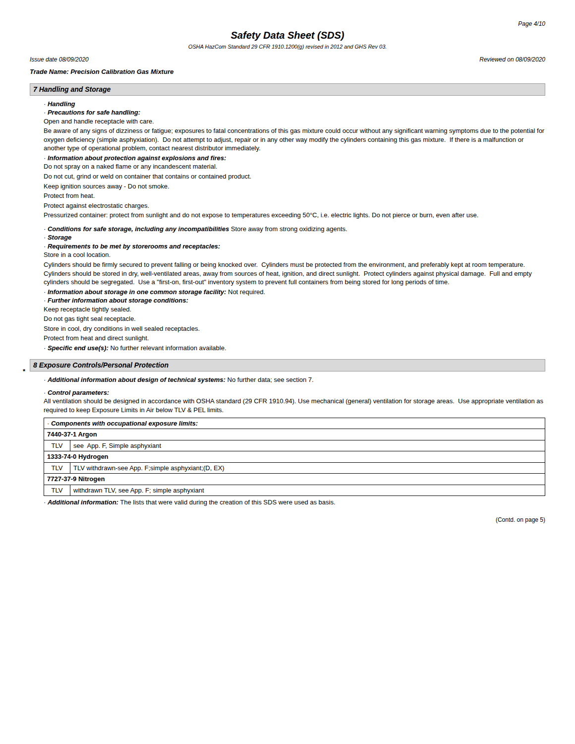Page 4/10
Safety Data Sheet (SDS)
OSHA HazCom Standard 29 CFR 1910.1200(g) revised in 2012 and GHS Rev 03.
Issue date 08/09/2020 Reviewed on 08/09/2020
Trade Name: Precision Calibration Gas Mixture
7 Handling and Storage
· Handling
· Precautions for safe handling:
Open and handle receptacle with care.
Be aware of any signs of dizziness or fatigue; exposures to fatal concentrations of this gas mixture could occur without any significant warning symptoms due to the potential for oxygen deficiency (simple asphyxiation). Do not attempt to adjust, repair or in any other way modify the cylinders containing this gas mixture. If there is a malfunction or another type of operational problem, contact nearest distributor immediately.
· Information about protection against explosions and fires:
Do not spray on a naked flame or any incandescent material.
Do not cut, grind or weld on container that contains or contained product.
Keep ignition sources away - Do not smoke.
Protect from heat.
Protect against electrostatic charges.
Pressurized container: protect from sunlight and do not expose to temperatures exceeding 50°C, i.e. electric lights. Do not pierce or burn, even after use.
· Conditions for safe storage, including any incompatibilities Store away from strong oxidizing agents.
· Storage
· Requirements to be met by storerooms and receptacles:
Store in a cool location.
Cylinders should be firmly secured to prevent falling or being knocked over. Cylinders must be protected from the environment, and preferably kept at room temperature. Cylinders should be stored in dry, well-ventilated areas, away from sources of heat, ignition, and direct sunlight. Protect cylinders against physical damage. Full and empty cylinders should be segregated. Use a "first-on, first-out" inventory system to prevent full containers from being stored for long periods of time.
· Information about storage in one common storage facility: Not required.
· Further information about storage conditions:
Keep receptacle tightly sealed.
Do not gas tight seal receptacle.
Store in cool, dry conditions in well sealed receptacles.
Protect from heat and direct sunlight.
· Specific end use(s): No further relevant information available.
*
8 Exposure Controls/Personal Protection
· Additional information about design of technical systems: No further data; see section 7.
· Control parameters:
All ventilation should be designed in accordance with OSHA standard (29 CFR 1910.94). Use mechanical (general) ventilation for storage areas. Use appropriate ventilation as required to keep Exposure Limits in Air below TLV & PEL limits.
| · Components with occupational exposure limits: |
| 7440-37-1 Argon |
| TLV | see App. F, Simple asphyxiant |
| 1333-74-0 Hydrogen |
| TLV | TLV withdrawn-see App. F;simple asphyxiant;(D, EX) |
| 7727-37-9 Nitrogen |
| TLV | withdrawn TLV, see App. F; simple asphyxiant |
· Additional information: The lists that were valid during the creation of this SDS were used as basis.
(Contd. on page 5)